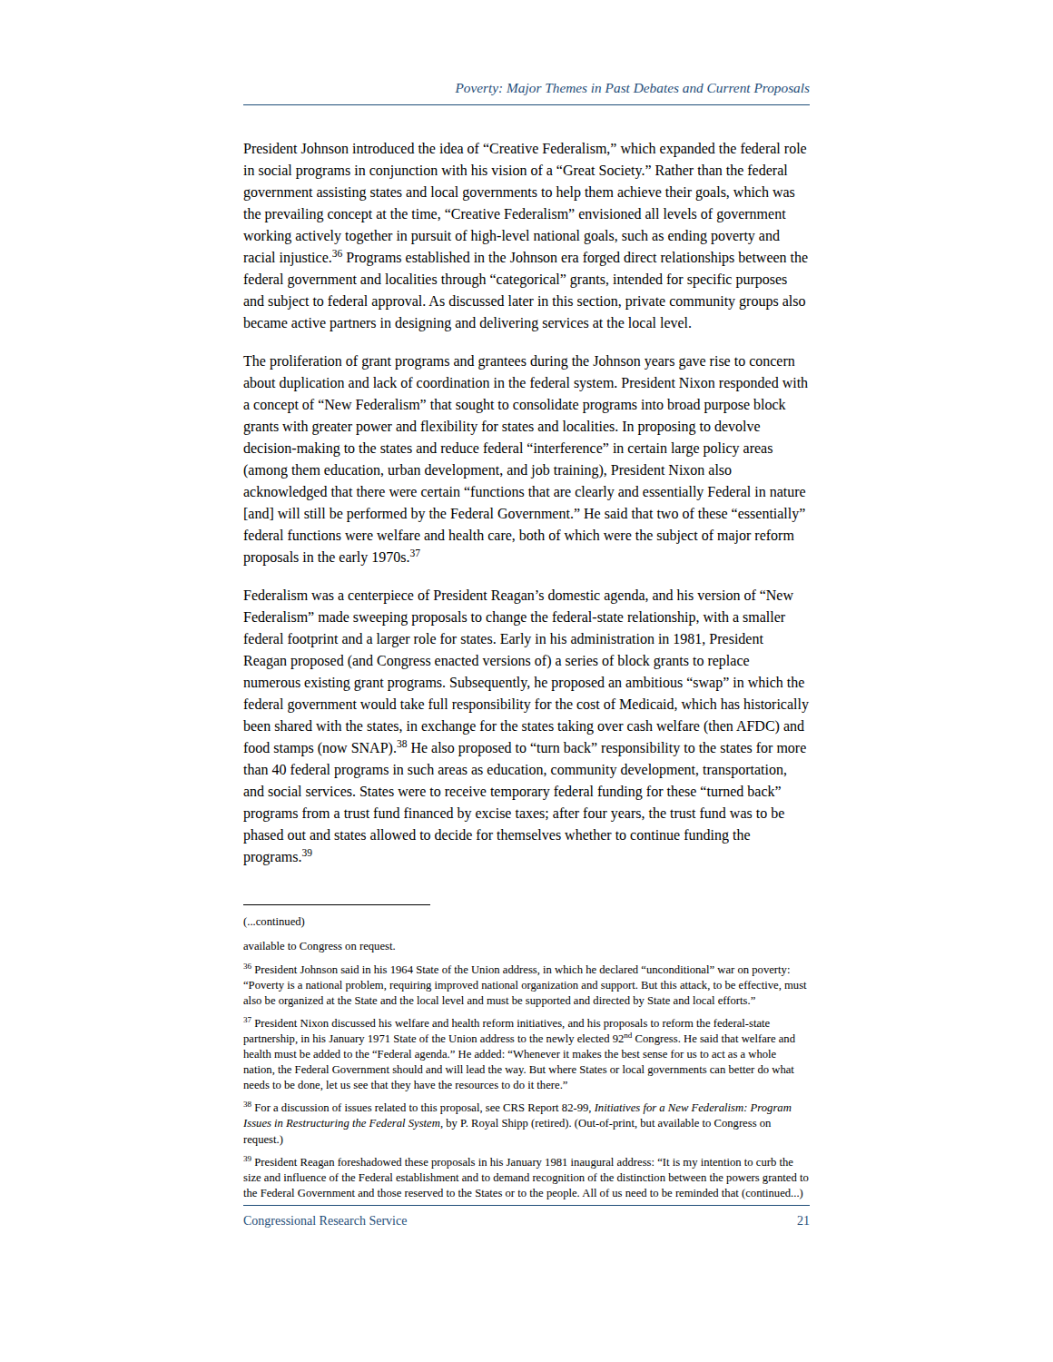Poverty: Major Themes in Past Debates and Current Proposals
President Johnson introduced the idea of “Creative Federalism,” which expanded the federal role in social programs in conjunction with his vision of a “Great Society.” Rather than the federal government assisting states and local governments to help them achieve their goals, which was the prevailing concept at the time, “Creative Federalism” envisioned all levels of government working actively together in pursuit of high-level national goals, such as ending poverty and racial injustice.36 Programs established in the Johnson era forged direct relationships between the federal government and localities through “categorical” grants, intended for specific purposes and subject to federal approval. As discussed later in this section, private community groups also became active partners in designing and delivering services at the local level.
The proliferation of grant programs and grantees during the Johnson years gave rise to concern about duplication and lack of coordination in the federal system. President Nixon responded with a concept of “New Federalism” that sought to consolidate programs into broad purpose block grants with greater power and flexibility for states and localities. In proposing to devolve decision-making to the states and reduce federal “interference” in certain large policy areas (among them education, urban development, and job training), President Nixon also acknowledged that there were certain “functions that are clearly and essentially Federal in nature [and] will still be performed by the Federal Government.” He said that two of these “essentially” federal functions were welfare and health care, both of which were the subject of major reform proposals in the early 1970s.37
Federalism was a centerpiece of President Reagan’s domestic agenda, and his version of “New Federalism” made sweeping proposals to change the federal-state relationship, with a smaller federal footprint and a larger role for states. Early in his administration in 1981, President Reagan proposed (and Congress enacted versions of) a series of block grants to replace numerous existing grant programs. Subsequently, he proposed an ambitious “swap” in which the federal government would take full responsibility for the cost of Medicaid, which has historically been shared with the states, in exchange for the states taking over cash welfare (then AFDC) and food stamps (now SNAP).38 He also proposed to “turn back” responsibility to the states for more than 40 federal programs in such areas as education, community development, transportation, and social services. States were to receive temporary federal funding for these “turned back” programs from a trust fund financed by excise taxes; after four years, the trust fund was to be phased out and states allowed to decide for themselves whether to continue funding the programs.39
(...continued)
available to Congress on request.
36 President Johnson said in his 1964 State of the Union address, in which he declared “unconditional” war on poverty: “Poverty is a national problem, requiring improved national organization and support. But this attack, to be effective, must also be organized at the State and the local level and must be supported and directed by State and local efforts.”
37 President Nixon discussed his welfare and health reform initiatives, and his proposals to reform the federal-state partnership, in his January 1971 State of the Union address to the newly elected 92nd Congress. He said that welfare and health must be added to the “Federal agenda.” He added: “Whenever it makes the best sense for us to act as a whole nation, the Federal Government should and will lead the way. But where States or local governments can better do what needs to be done, let us see that they have the resources to do it there.”
38 For a discussion of issues related to this proposal, see CRS Report 82-99, Initiatives for a New Federalism: Program Issues in Restructuring the Federal System, by P. Royal Shipp (retired). (Out-of-print, but available to Congress on request.)
39 President Reagan foreshadowed these proposals in his January 1981 inaugural address: “It is my intention to curb the size and influence of the Federal establishment and to demand recognition of the distinction between the powers granted to the Federal Government and those reserved to the States or to the people. All of us need to be reminded that (continued...)
Congressional Research Service
21